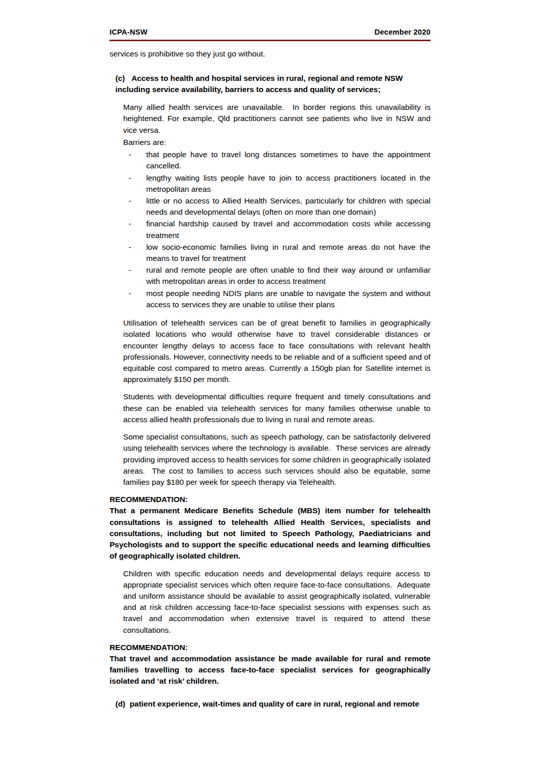ICPA-NSW
December 2020
services is prohibitive so they just go without.
(c) Access to health and hospital services in rural, regional and remote NSW including service availability, barriers to access and quality of services;
Many allied health services are unavailable. In border regions this unavailability is heightened. For example, Qld practitioners cannot see patients who live in NSW and vice versa.
Barriers are:
that people have to travel long distances sometimes to have the appointment cancelled.
lengthy waiting lists people have to join to access practitioners located in the metropolitan areas
little or no access to Allied Health Services, particularly for children with special needs and developmental delays (often on more than one domain)
financial hardship caused by travel and accommodation costs while accessing treatment
low socio-economic families living in rural and remote areas do not have the means to travel for treatment
rural and remote people are often unable to find their way around or unfamiliar with metropolitan areas in order to access treatment
most people needing NDIS plans are unable to navigate the system and without access to services they are unable to utilise their plans
Utilisation of telehealth services can be of great benefit to families in geographically isolated locations who would otherwise have to travel considerable distances or encounter lengthy delays to access face to face consultations with relevant health professionals. However, connectivity needs to be reliable and of a sufficient speed and of equitable cost compared to metro areas. Currently a 150gb plan for Satellite internet is approximately $150 per month.
Students with developmental difficulties require frequent and timely consultations and these can be enabled via telehealth services for many families otherwise unable to access allied health professionals due to living in rural and remote areas.
Some specialist consultations, such as speech pathology, can be satisfactorily delivered using telehealth services where the technology is available. These services are already providing improved access to health services for some children in geographically isolated areas. The cost to families to access such services should also be equitable, some families pay $180 per week for speech therapy via Telehealth.
RECOMMENDATION:
That a permanent Medicare Benefits Schedule (MBS) item number for telehealth consultations is assigned to telehealth Allied Health Services, specialists and consultations, including but not limited to Speech Pathology, Paediatricians and Psychologists and to support the specific educational needs and learning difficulties of geographically isolated children.
Children with specific education needs and developmental delays require access to appropriate specialist services which often require face-to-face consultations. Adequate and uniform assistance should be available to assist geographically isolated, vulnerable and at risk children accessing face-to-face specialist sessions with expenses such as travel and accommodation when extensive travel is required to attend these consultations.
RECOMMENDATION:
That travel and accommodation assistance be made available for rural and remote families travelling to access face-to-face specialist services for geographically isolated and ‘at risk’ children.
(d) patient experience, wait-times and quality of care in rural, regional and remote